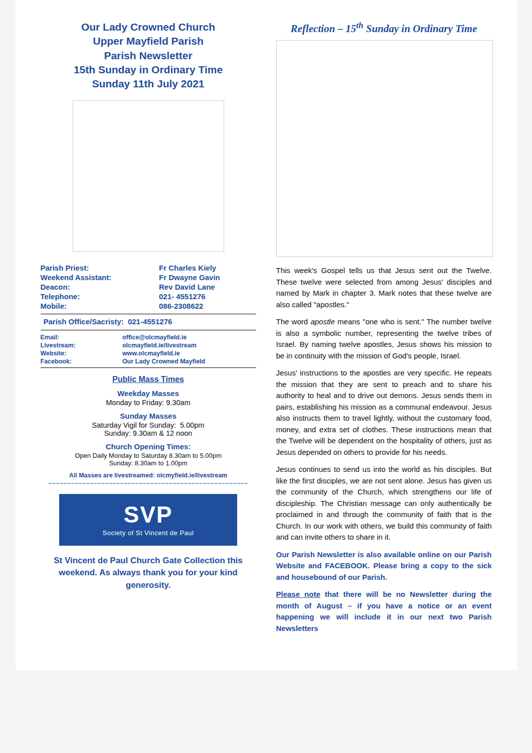Our Lady Crowned Church
Upper Mayfield Parish
Parish Newsletter
15th Sunday in Ordinary Time
Sunday 11th July 2021
| Parish Priest: | Fr Charles Kiely |
| Weekend Assistant: | Fr Dwayne Gavin |
| Deacon: | Rev David Lane |
| Telephone: | 021- 4551276 |
| Mobile: | 086-2308622 |
Parish Office/Sacristy: 021-4551276
| Email: | office@olcmayfield.ie |
| Livestream: | olcmayfield.ie/livestream |
| Website: | www.olcmayfield.ie |
| Facebook: | Our Lady Crowned Mayfield |
Public Mass Times
Weekday Masses
Monday to Friday: 9.30am
Sunday Masses
Saturday Vigil for Sunday: 5.00pm
Sunday: 9.30am & 12 noon
Church Opening Times:
Open Daily Monday to Saturday 8.30am to 5.00pm
Sunday: 8.30am to 1.00pm
All Masses are livestreamed: olcmyfield.ie/livestream
~~~~~~~~~~~~~~~~~~~~~~~~~~~~~~~~~~~~~~~~~~~~~~~~~~~~~
SVP
Society of St Vincent de Paul
St Vincent de Paul Church Gate Collection this weekend. As always thank you for your kind generosity.
Reflection – 15th Sunday in Ordinary Time
This week's Gospel tells us that Jesus sent out the Twelve. These twelve were selected from among Jesus' disciples and named by Mark in chapter 3. Mark notes that these twelve are also called "apostles."
The word apostle means "one who is sent." The number twelve is also a symbolic number, representing the twelve tribes of Israel. By naming twelve apostles, Jesus shows his mission to be in continuity with the mission of God's people, Israel.
Jesus' instructions to the apostles are very specific. He repeats the mission that they are sent to preach and to share his authority to heal and to drive out demons. Jesus sends them in pairs, establishing his mission as a communal endeavour. Jesus also instructs them to travel lightly, without the customary food, money, and extra set of clothes. These instructions mean that the Twelve will be dependent on the hospitality of others, just as Jesus depended on others to provide for his needs.
Jesus continues to send us into the world as his disciples. But like the first disciples, we are not sent alone. Jesus has given us the community of the Church, which strengthens our life of discipleship. The Christian message can only authentically be proclaimed in and through the community of faith that is the Church. In our work with others, we build this community of faith and can invite others to share in it.
Our Parish Newsletter is also available online on our Parish Website and FACEBOOK. Please bring a copy to the sick and housebound of our Parish.
Please note that there will be no Newsletter during the month of August – if you have a notice or an event happening we will include it in our next two Parish Newsletters